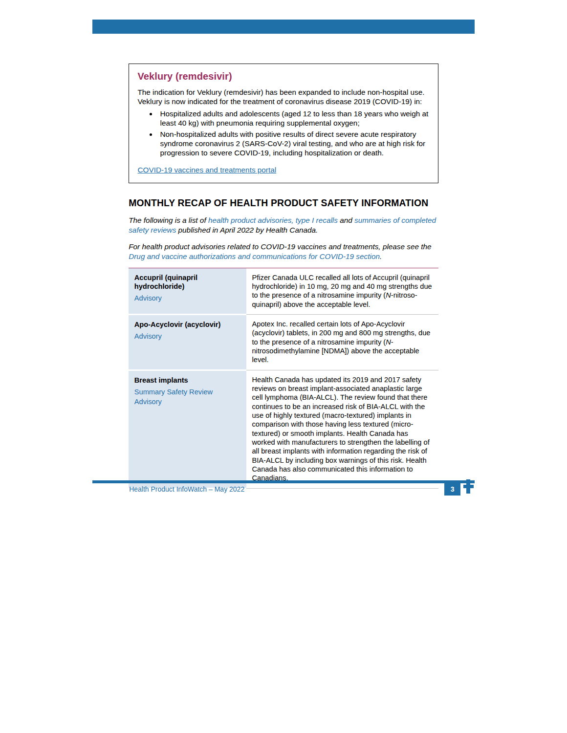Veklury (remdesivir)
The indication for Veklury (remdesivir) has been expanded to include non-hospital use. Veklury is now indicated for the treatment of coronavirus disease 2019 (COVID-19) in:
Hospitalized adults and adolescents (aged 12 to less than 18 years who weigh at least 40 kg) with pneumonia requiring supplemental oxygen;
Non-hospitalized adults with positive results of direct severe acute respiratory syndrome coronavirus 2 (SARS-CoV-2) viral testing, and who are at high risk for progression to severe COVID-19, including hospitalization or death.
COVID-19 vaccines and treatments portal
MONTHLY RECAP OF HEALTH PRODUCT SAFETY INFORMATION
The following is a list of health product advisories, type I recalls and summaries of completed safety reviews published in April 2022 by Health Canada.
For health product advisories related to COVID-19 vaccines and treatments, please see the Drug and vaccine authorizations and communications for COVID-19 section.
| Accupril (quinapril hydrochloride) Advisory | Pfizer Canada ULC recalled all lots of Accupril (quinapril hydrochloride) in 10 mg, 20 mg and 40 mg strengths due to the presence of a nitrosamine impurity ( N -nitroso-quinapril) above the acceptable level. |
| Apo-Acyclovir (acyclovir) Advisory | Apotex Inc. recalled certain lots of Apo-Acyclovir (acyclovir) tablets, in 200 mg and 800 mg strengths, due to the presence of a nitrosamine impurity ( N -nitrosodimethylamine [NDMA]) above the acceptable level. |
| Breast implants Summary Safety Review Advisory | Health Canada has updated its 2019 and 2017 safety reviews on breast implant-associated anaplastic large cell lymphoma (BIA-ALCL). The review found that there continues to be an increased risk of BIA-ALCL with the use of highly textured (macro-textured) implants in comparison with those having less textured (micro-textured) or smooth implants. Health Canada has worked with manufacturers to strengthen the labelling of all breast implants with information regarding the risk of BIA-ALCL by including box warnings of this risk. Health Canada has also communicated this information to Canadians. |
Health Product InfoWatch – May 2022
3